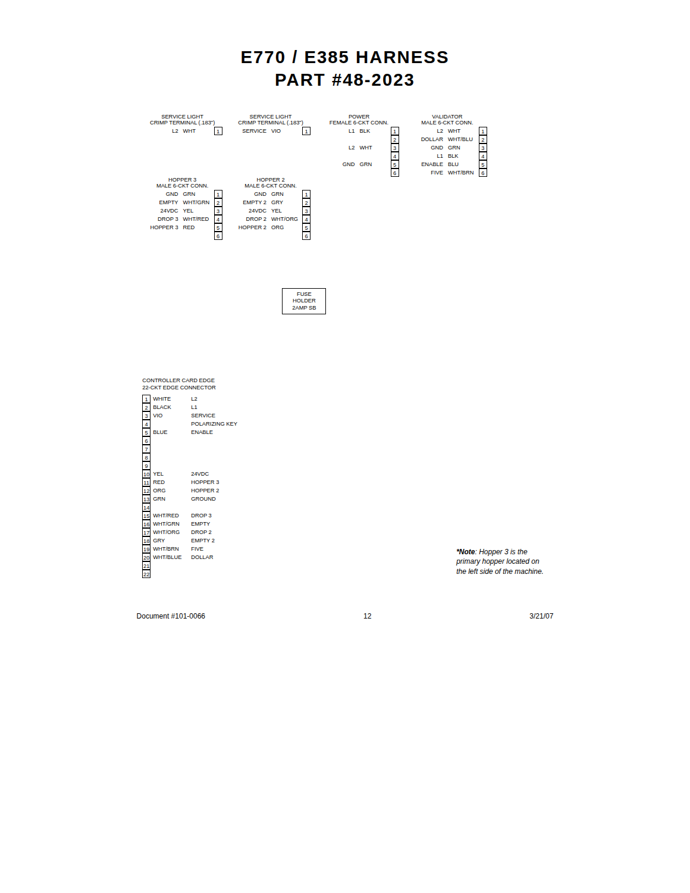E770 / E385 HARNESS
PART #48-2023
CONTROLLER CARD EDGE
22-CKT EDGE CONNECTOR
1 WHITE L2
2 BLACK L1
3 VIO SERVICE
4 POLARIZING KEY
5 BLUE ENABLE
6
7
8
9
10 YEL 24VDC
11 RED HOPPER 3
12 ORG HOPPER 2
13 GRN GROUND
14
15 WHT/RED DROP 3
16 WHT/GRN EMPTY
17 WHT/ORG DROP 2
18 GRY EMPTY 2
19 WHT/BRN FIVE
20 WHT/BLUE DOLLAR
21
22
FUSE HOLDER
2AMP SB
SERVICE LIGHT
CRIMP TERMINAL (.183")
L2 WHT 1
SERVICE LIGHT
CRIMP TERMINAL (.183")
SERVICE VIO 1
POWER
FEMALE 6-CKT CONN.
L1 BLK 1
2
L2 WHT 3
4
GND GRN 5
6
VALIDATOR
MALE 6-CKT CONN.
L2 WHT 1
DOLLAR WHT/BLU 2
GND GRN 3
L1 BLK 4
ENABLE BLU 5
FIVE WHT/BRN 6
HOPPER 3
MALE 6-CKT CONN.
GND GRN 1
EMPTY WHT/GRN 2
24VDC YEL 3
DROP 3 WHT/RED 4
HOPPER 3 RED 5
6
HOPPER 2
MALE 6-CKT CONN.
GND GRN 1
EMPTY 2 GRY 2
24VDC YEL 3
DROP 2 WHT/ORG 4
HOPPER 2 ORG 5
6
*Note: Hopper 3 is the primary hopper located on the left side of the machine.
Document #101-0066 12 3/21/07